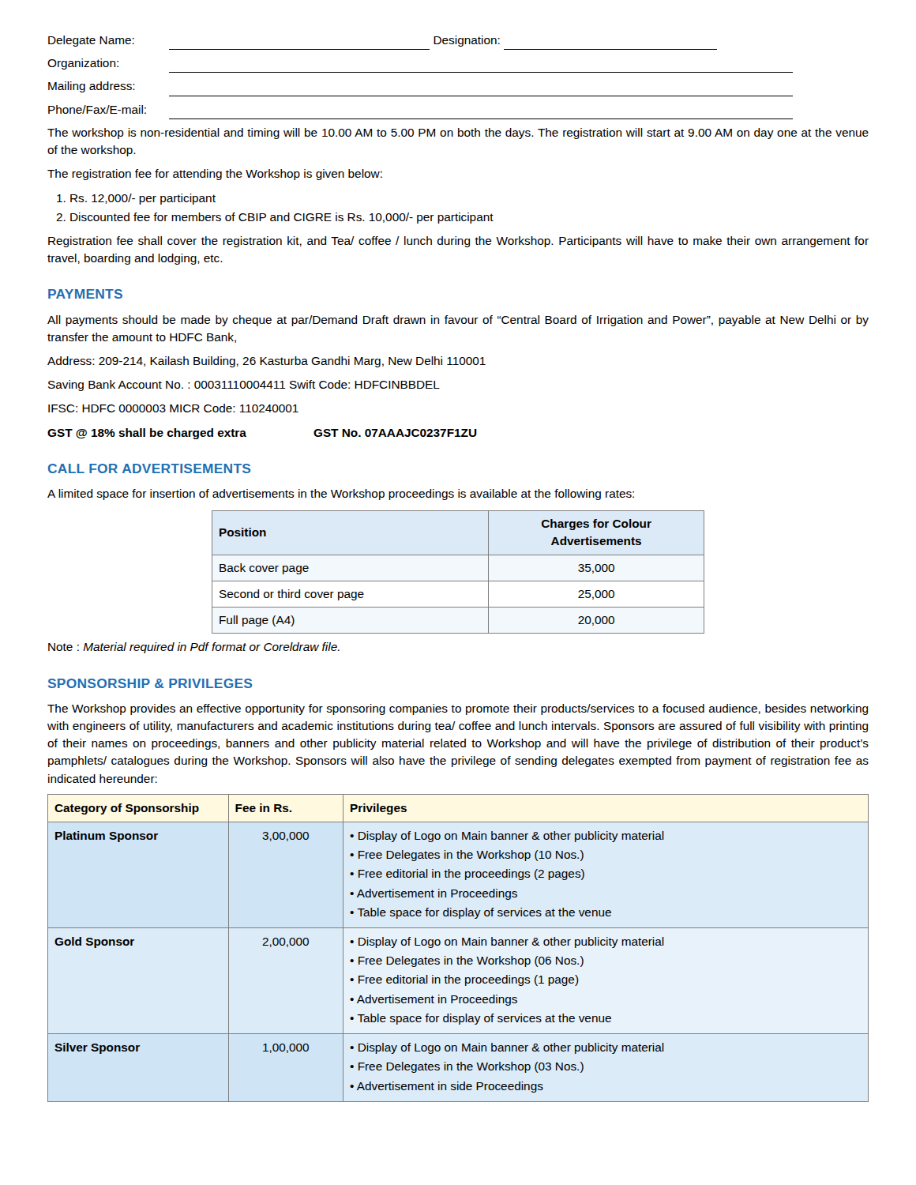Delegate Name: Designation:
Organization:
Mailing address:
Phone/Fax/E-mail:
The workshop is non-residential and timing will be 10.00 AM to 5.00 PM on both the days. The registration will start at 9.00 AM on day one at the venue of the workshop.
The registration fee for attending the Workshop is given below:
Rs. 12,000/- per participant
Discounted fee for members of CBIP and CIGRE is Rs. 10,000/- per participant
Registration fee shall cover the registration kit, and Tea/ coffee / lunch during the Workshop. Participants will have to make their own arrangement for travel, boarding and lodging, etc.
Payments
All payments should be made by cheque at par/Demand Draft drawn in favour of “Central Board of Irrigation and Power”, payable at New Delhi or by transfer the amount to HDFC Bank,
Address: 209-214, Kailash Building, 26 Kasturba Gandhi Marg, New Delhi 110001
Saving Bank Account No. : 00031110004411 Swift Code: HDFCINBBDEL
IFSC: HDFC 0000003 MICR Code: 110240001
GST @ 18% shall be charged extra GST No. 07AAAJC0237F1ZU
Call for Advertisements
A limited space for insertion of advertisements in the Workshop proceedings is available at the following rates:
| Position | Charges for Colour Advertisements |
| --- | --- |
| Back cover page | 35,000 |
| Second or third cover page | 25,000 |
| Full page (A4) | 20,000 |
Note : Material required in Pdf format or Coreldraw file.
Sponsorship & Privileges
The Workshop provides an effective opportunity for sponsoring companies to promote their products/services to a focused audience, besides networking with engineers of utility, manufacturers and academic institutions during tea/ coffee and lunch intervals. Sponsors are assured of full visibility with printing of their names on proceedings, banners and other publicity material related to Workshop and will have the privilege of distribution of their product’s pamphlets/ catalogues during the Workshop. Sponsors will also have the privilege of sending delegates exempted from payment of registration fee as indicated hereunder:
| Category of Sponsorship | Fee in Rs. | Privileges |
| --- | --- | --- |
| Platinum Sponsor | 3,00,000 | • Display of Logo on Main banner & other publicity material • Free Delegates in the Workshop (10 Nos.) • Free editorial in the proceedings (2 pages) • Advertisement in Proceedings • Table space for display of services at the venue |
| Gold Sponsor | 2,00,000 | • Display of Logo on Main banner & other publicity material • Free Delegates in the Workshop (06 Nos.) • Free editorial in the proceedings (1 page) • Advertisement in Proceedings • Table space for display of services at the venue |
| Silver Sponsor | 1,00,000 | • Display of Logo on Main banner & other publicity material • Free Delegates in the Workshop (03 Nos.) • Advertisement in side Proceedings |